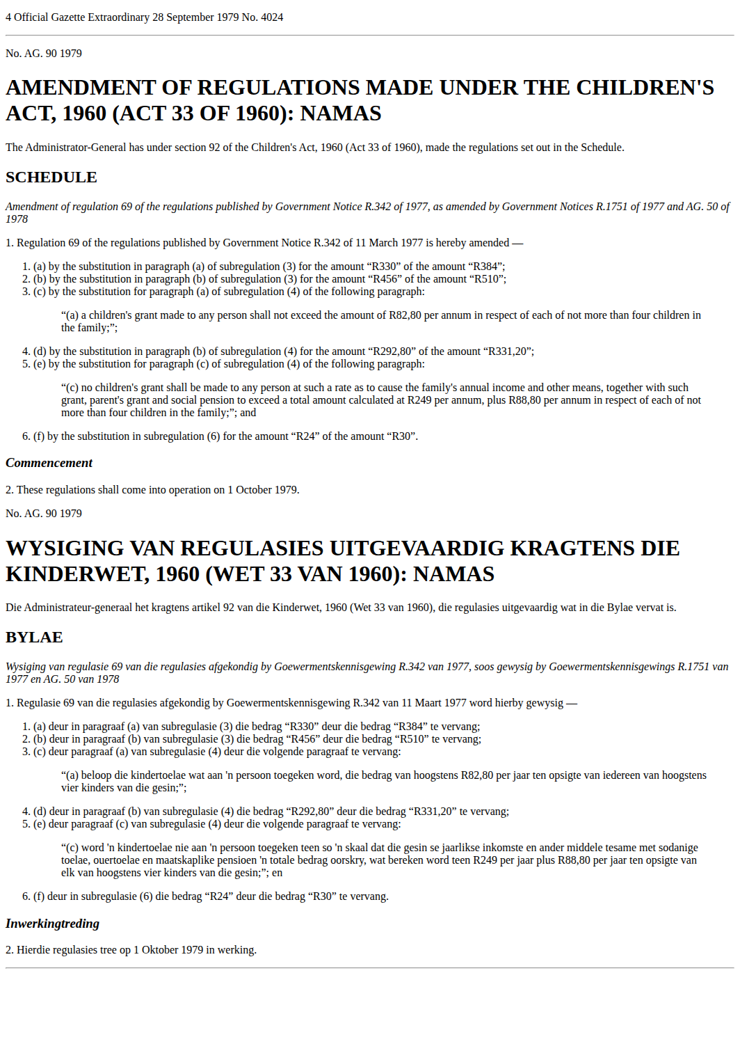4 Official Gazette Extraordinary 28 September 1979 No. 4024
No. AG. 90 1979
AMENDMENT OF REGULATIONS MADE UNDER THE CHILDREN'S ACT, 1960 (ACT 33 OF 1960): NAMAS
The Administrator-General has under section 92 of the Children's Act, 1960 (Act 33 of 1960), made the regulations set out in the Schedule.
SCHEDULE
Amendment of regulation 69 of the regulations published by Government Notice R.342 of 1977, as amended by Government Notices R.1751 of 1977 and AG. 50 of 1978
1. Regulation 69 of the regulations published by Government Notice R.342 of 11 March 1977 is hereby amended —
(a) by the substitution in paragraph (a) of subregulation (3) for the amount “R330” of the amount “R384”;
(b) by the substitution in paragraph (b) of subregulation (3) for the amount “R456” of the amount “R510”;
(c) by the substitution for paragraph (a) of subregulation (4) of the following paragraph:
“(a) a children's grant made to any person shall not exceed the amount of R82,80 per annum in respect of each of not more than four children in the family;”;
(d) by the substitution in paragraph (b) of subregulation (4) for the amount “R292,80” of the amount “R331,20”;
(e) by the substitution for paragraph (c) of subregulation (4) of the following paragraph:
“(c) no children's grant shall be made to any person at such a rate as to cause the family's annual income and other means, together with such grant, parent's grant and social pension to exceed a total amount calculated at R249 per annum, plus R88,80 per annum in respect of each of not more than four children in the family;”; and
(f) by the substitution in subregulation (6) for the amount “R24” of the amount “R30”.
Commencement
2. These regulations shall come into operation on 1 October 1979.
No. AG. 90 1979
WYSIGING VAN REGULASIES UITGEVAARDIG KRAGTENS DIE KINDERWET, 1960 (WET 33 VAN 1960): NAMAS
Die Administrateur-generaal het kragtens artikel 92 van die Kinderwet, 1960 (Wet 33 van 1960), die regulasies uitgevaardig wat in die Bylae vervat is.
BYLAE
Wysiging van regulasie 69 van die regulasies afgekondig by Goewermentskennisgewing R.342 van 1977, soos gewysig by Goewermentskennisgewings R.1751 van 1977 en AG. 50 van 1978
1. Regulasie 69 van die regulasies afgekondig by Goewermentskennisgewing R.342 van 11 Maart 1977 word hierby gewysig —
(a) deur in paragraaf (a) van subregulasie (3) die bedrag “R330” deur die bedrag “R384” te vervang;
(b) deur in paragraaf (b) van subregulasie (3) die bedrag “R456” deur die bedrag “R510” te vervang;
(c) deur paragraaf (a) van subregulasie (4) deur die volgende paragraaf te vervang:
“(a) beloop die kindertoelae wat aan 'n persoon toegeken word, die bedrag van hoogstens R82,80 per jaar ten opsigte van iedereen van hoogstens vier kinders van die gesin;”;
(d) deur in paragraaf (b) van subregulasie (4) die bedrag “R292,80” deur die bedrag “R331,20” te vervang;
(e) deur paragraaf (c) van subregulasie (4) deur die volgende paragraaf te vervang:
“(c) word 'n kindertoelae nie aan 'n persoon toegeken teen so 'n skaal dat die gesin se jaarlikse inkomste en ander middele tesame met sodanige toelae, ouertoelae en maatskaplike pensioen 'n totale bedrag oorskry, wat bereken word teen R249 per jaar plus R88,80 per jaar ten opsigte van elk van hoogstens vier kinders van die gesin;”; en
(f) deur in subregulasie (6) die bedrag “R24” deur die bedrag “R30” te vervang.
Inwerkingtreding
2. Hierdie regulasies tree op 1 Oktober 1979 in werking.